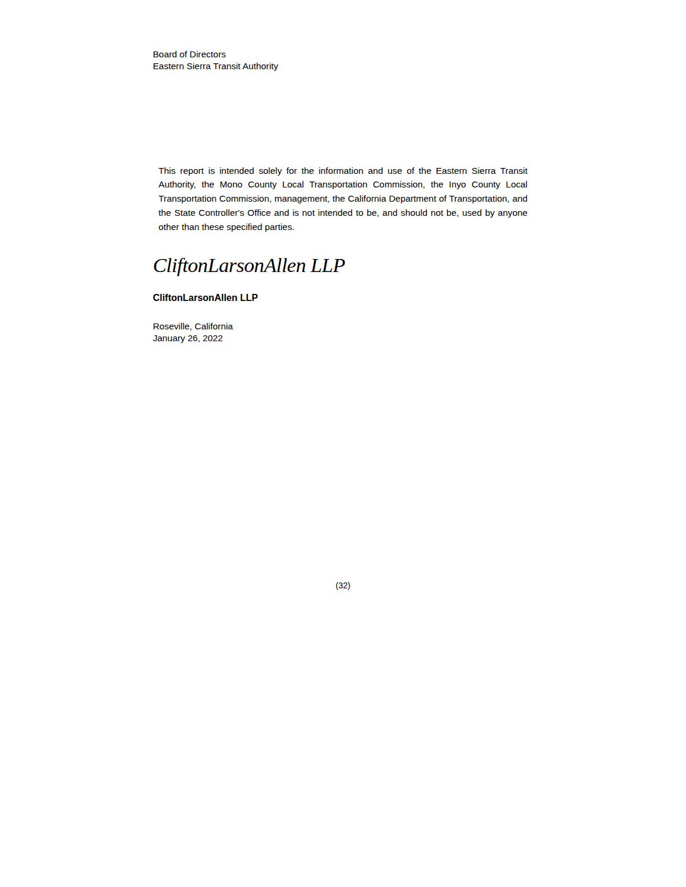Board of Directors
Eastern Sierra Transit Authority
This report is intended solely for the information and use of the Eastern Sierra Transit Authority, the Mono County Local Transportation Commission, the Inyo County Local Transportation Commission, management, the California Department of Transportation, and the State Controller's Office and is not intended to be, and should not be, used by anyone other than these specified parties.
CliftonLarsonAllen LLP
CliftonLarsonAllen LLP
Roseville, California
January 26, 2022
(32)